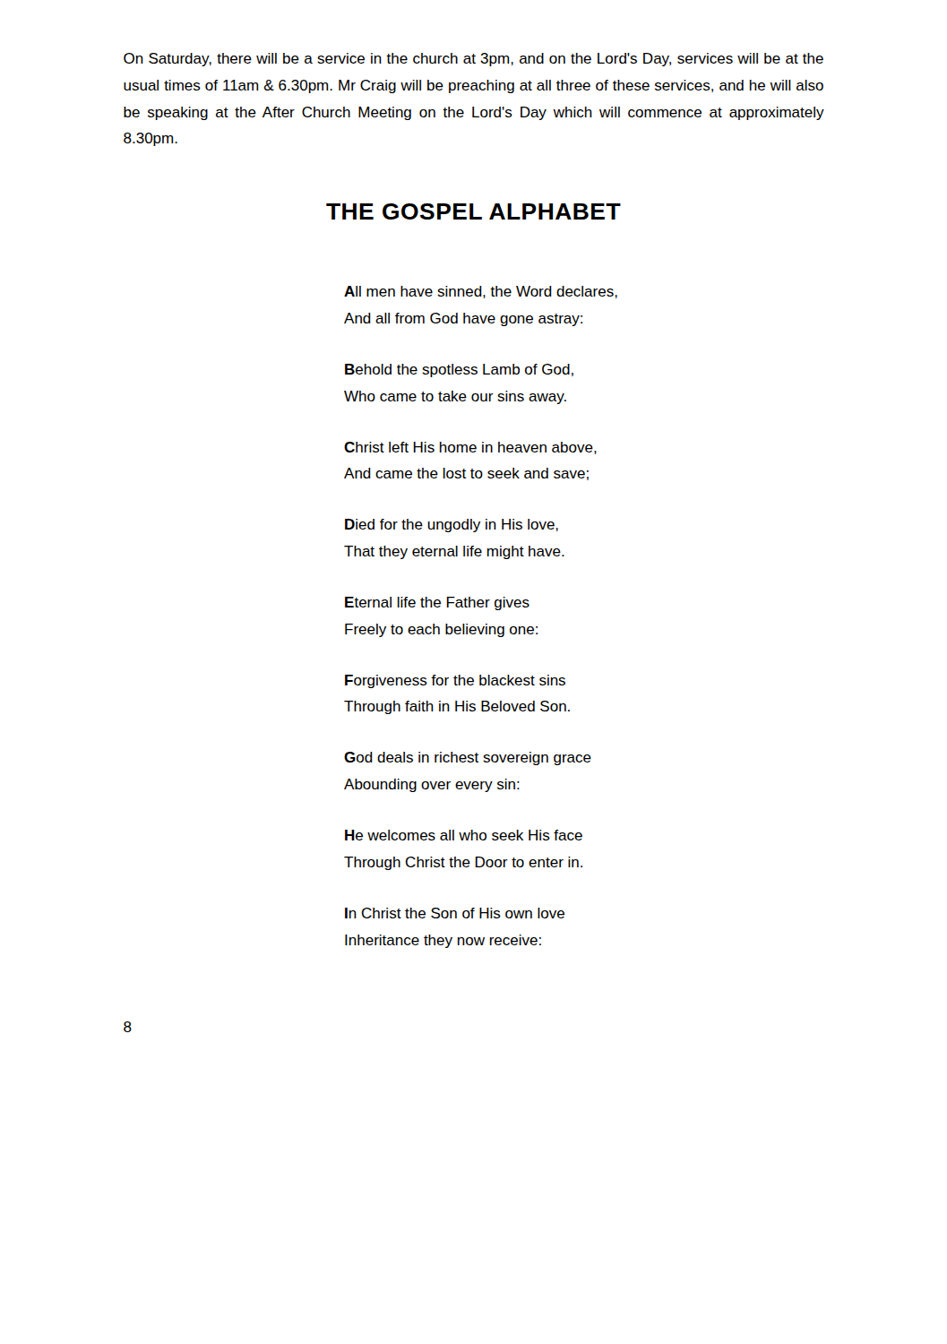On Saturday, there will be a service in the church at 3pm, and on the Lord's Day, services will be at the usual times of 11am & 6.30pm. Mr Craig will be preaching at all three of these services, and he will also be speaking at the After Church Meeting on the Lord's Day which will commence at approximately 8.30pm.
THE GOSPEL ALPHABET
All men have sinned, the Word declares,
And all from God have gone astray:
Behold the spotless Lamb of God,
Who came to take our sins away.
Christ left His home in heaven above,
And came the lost to seek and save;
Died for the ungodly in His love,
That they eternal life might have.
Eternal life the Father gives
Freely to each believing one:
Forgiveness for the blackest sins
Through faith in His Beloved Son.
God deals in richest sovereign grace
Abounding over every sin:
He welcomes all who seek His face
Through Christ the Door to enter in.
In Christ the Son of His own love
Inheritance they now receive:
8